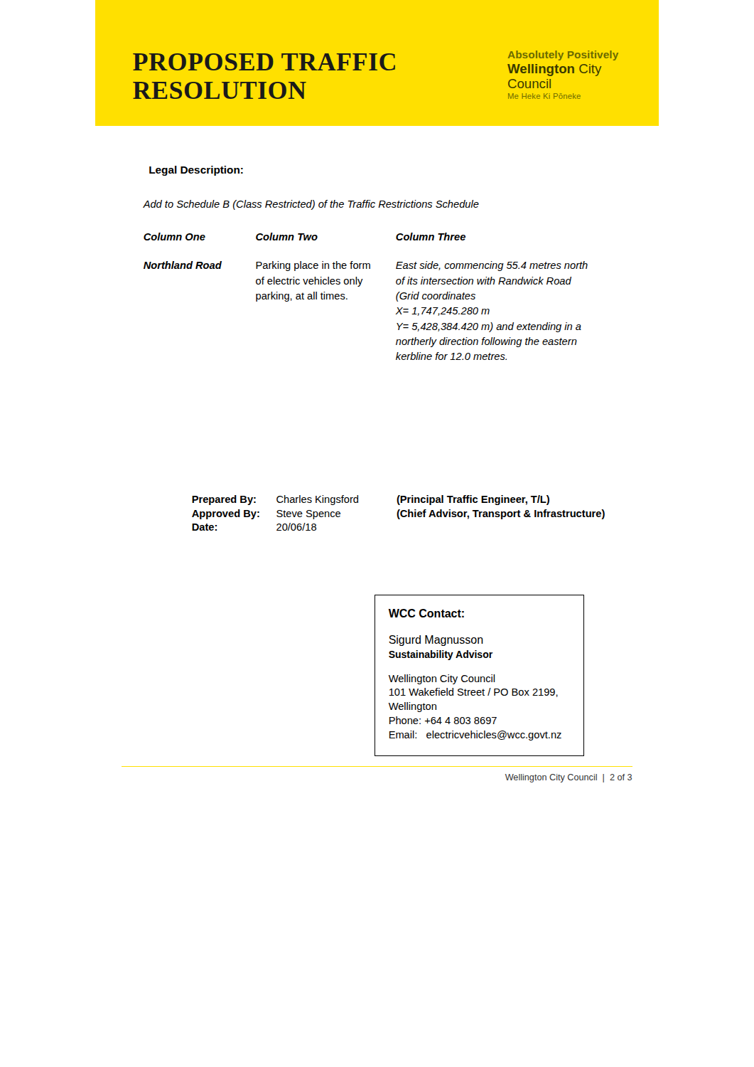PROPOSED TRAFFIC RESOLUTION
Absolutely Positively
Wellington City Council
Me Heke Ki Pōneke
Legal Description:
Add to Schedule B (Class Restricted) of the Traffic Restrictions Schedule
| Column One | Column Two | Column Three |
| --- | --- | --- |
| Northland Road | Parking place in the form of electric vehicles only parking, at all times. | East side, commencing 55.4 metres north of its intersection with Randwick Road (Grid coordinates X= 1,747,245.280 m Y= 5,428,384.420 m) and extending in a northerly direction following the eastern kerbline for 12.0 metres. |
| Prepared By: | Charles Kingsford | (Principal Traffic Engineer, T/L) |
| Approved By: | Steve Spence | (Chief Advisor, Transport & Infrastructure) |
| Date: | 20/06/18 | |
WCC Contact:
Sigurd Magnusson
Sustainability Advisor
Wellington City Council
101 Wakefield Street / PO Box 2199, Wellington
Phone: +64 4 803 8697
Email: electricvehicles@wcc.govt.nz
Wellington City Council | 2 of 3